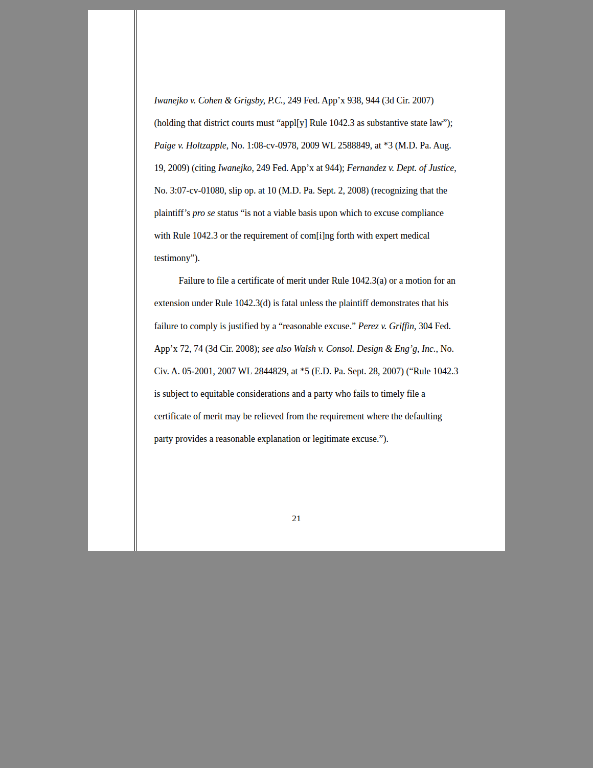Iwanejko v. Cohen & Grigsby, P.C., 249 Fed. App’x 938, 944 (3d Cir. 2007) (holding that district courts must “appl[y] Rule 1042.3 as substantive state law”); Paige v. Holtzapple, No. 1:08-cv-0978, 2009 WL 2588849, at *3 (M.D. Pa. Aug. 19, 2009) (citing Iwanejko, 249 Fed. App’x at 944); Fernandez v. Dept. of Justice, No. 3:07-cv-01080, slip op. at 10 (M.D. Pa. Sept. 2, 2008) (recognizing that the plaintiff’s pro se status “is not a viable basis upon which to excuse compliance with Rule 1042.3 or the requirement of com[i]ng forth with expert medical testimony”).
Failure to file a certificate of merit under Rule 1042.3(a) or a motion for an extension under Rule 1042.3(d) is fatal unless the plaintiff demonstrates that his failure to comply is justified by a “reasonable excuse.” Perez v. Griffin, 304 Fed. App’x 72, 74 (3d Cir. 2008); see also Walsh v. Consol. Design & Eng’g, Inc., No. Civ. A. 05-2001, 2007 WL 2844829, at *5 (E.D. Pa. Sept. 28, 2007) (“Rule 1042.3 is subject to equitable considerations and a party who fails to timely file a certificate of merit may be relieved from the requirement where the defaulting party provides a reasonable explanation or legitimate excuse.”).
21